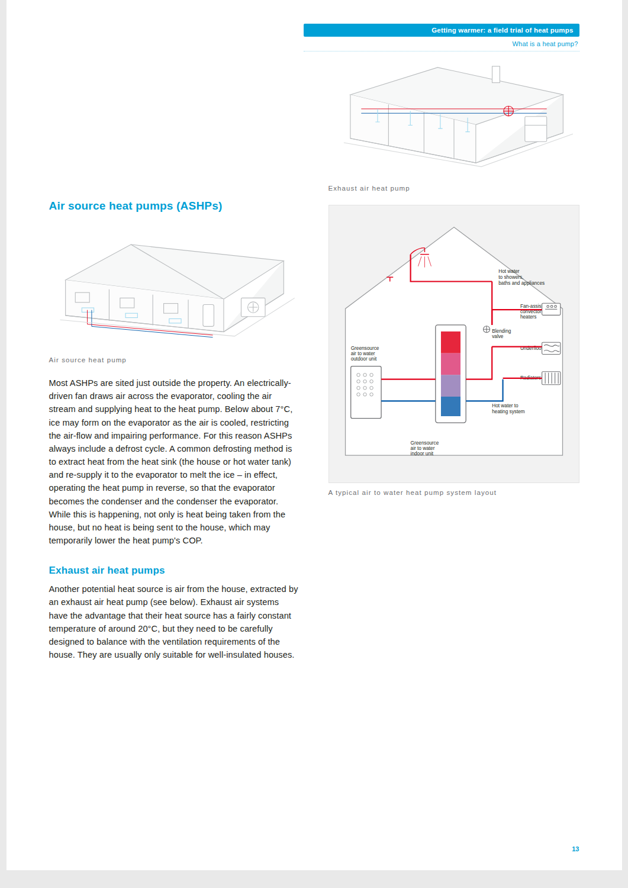Getting warmer: a field trial of heat pumps
What is a heat pump?
Air source heat pumps (ASHPs)
Air source heat pump
Most ASHPs are sited just outside the property. An electrically-driven fan draws air across the evaporator, cooling the air stream and supplying heat to the heat pump. Below about 7°C, ice may form on the evaporator as the air is cooled, restricting the air-flow and impairing performance. For this reason ASHPs always include a defrost cycle. A common defrosting method is to extract heat from the heat sink (the house or hot water tank) and re-supply it to the evaporator to melt the ice – in effect, operating the heat pump in reverse, so that the evaporator becomes the condenser and the condenser the evaporator. While this is happening, not only is heat being taken from the house, but no heat is being sent to the house, which may temporarily lower the heat pump's COP.
Exhaust air heat pumps
Another potential heat source is air from the house, extracted by an exhaust air heat pump (see below). Exhaust air systems have the advantage that their heat source has a fairly constant temperature of around 20°C, but they need to be carefully designed to balance with the ventilation requirements of the house. They are usually only suitable for well-insulated houses.
Exhaust air heat pump
Hot water to showers, baths and appliances Fan-assisted convector heaters Blending valve Underfloor heating Radiators Hot water to heating system Greensource air to water outdoor unit Greensource air to water indoor unit
A typical air to water heat pump system layout
13